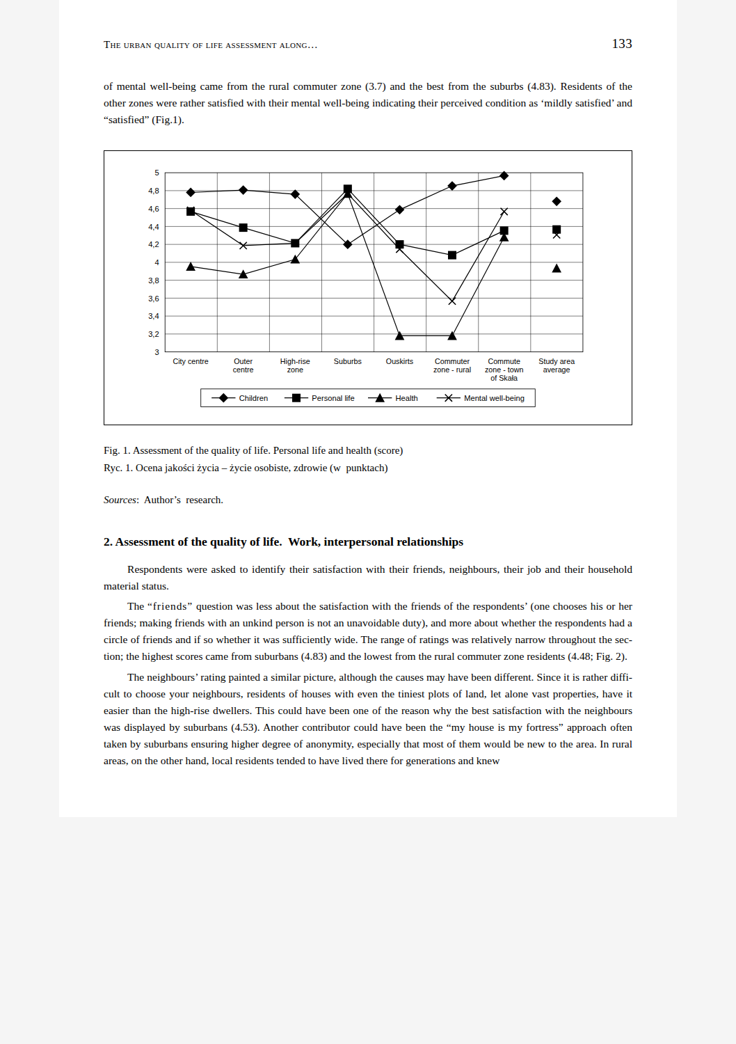The urban quality of life assessment along… 133
of mental well-being came from the rural commuter zone (3.7) and the best from the suburbs (4.83). Residents of the other zones were rather satisfied with their mental well-being indicating their perceived condition as ‘mildly satisfied’ and “satisfied” (Fig.1).
5 4,8 4,6 4,4 4,2 4 3,8 3,6 3,4 3,2 3 City centre Outer centre High-rise zone Suburbs Ouskirts Commuter zone - rural Commute zone - town of Skała Study area average Children Personal life Health Mental well-being
Fig. 1. Assessment of the quality of life. Personal life and health (score)
Ryc. 1. Ocena jakości życia – życie osobiste, zdrowie (w punktach)
Sources: Author’s research.
2. Assessment of the quality of life. Work, interpersonal relationships
Respondents were asked to identify their satisfaction with their friends, neighbours, their job and their household material status.
The “friends” question was less about the satisfaction with the friends of the respondents’ (one chooses his or her friends; making friends with an unkind person is not an unavoidable duty), and more about whether the respondents had a circle of friends and if so whether it was sufficiently wide. The range of ratings was relatively narrow throughout the section; the highest scores came from suburbans (4.83) and the lowest from the rural commuter zone residents (4.48; Fig. 2).
The neighbours’ rating painted a similar picture, although the causes may have been different. Since it is rather difficult to choose your neighbours, residents of houses with even the tiniest plots of land, let alone vast properties, have it easier than the high‑rise dwellers. This could have been one of the reason why the best satisfaction with the neighbours was displayed by suburbans (4.53). Another contributor could have been the “my house is my fortress” approach often taken by suburbans ensuring higher degree of anonymity, especially that most of them would be new to the area. In rural areas, on the other hand, local residents tended to have lived there for generations and knew